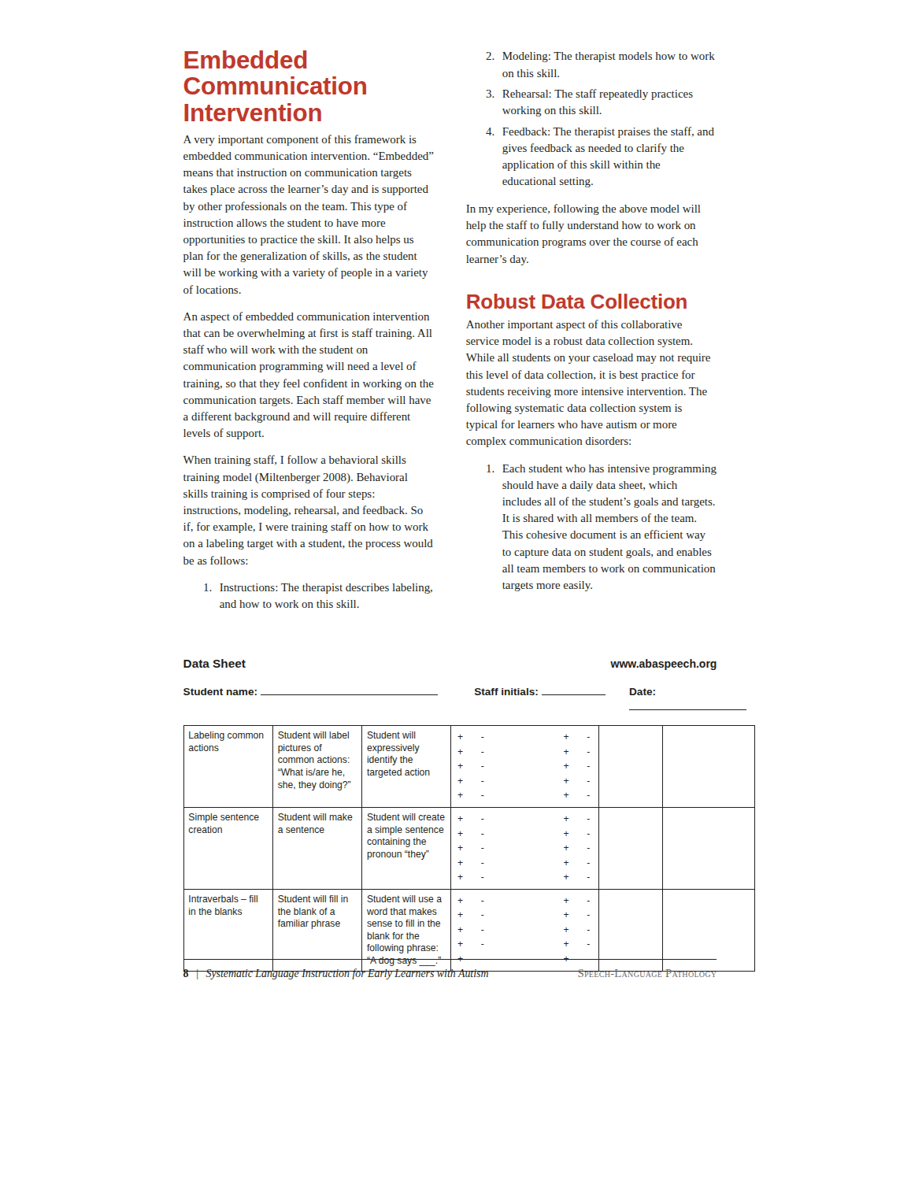Embedded Communication
Intervention
A very important component of this framework is embedded communication intervention. “Embedded” means that instruction on communication targets takes place across the learner’s day and is supported by other professionals on the team. This type of instruction allows the student to have more opportunities to practice the skill. It also helps us plan for the generalization of skills, as the student will be working with a variety of people in a variety of locations.
An aspect of embedded communication intervention that can be overwhelming at first is staff training. All staff who will work with the student on communication programming will need a level of training, so that they feel confident in working on the communication targets. Each staff member will have a different background and will require different levels of support.
When training staff, I follow a behavioral skills training model (Miltenberger 2008). Behavioral skills training is comprised of four steps: instructions, modeling, rehearsal, and feedback. So if, for example, I were training staff on how to work on a labeling target with a student, the process would be as follows:
Instructions: The therapist describes labeling, and how to work on this skill.
Modeling: The therapist models how to work on this skill.
Rehearsal: The staff repeatedly practices working on this skill.
Feedback: The therapist praises the staff, and gives feedback as needed to clarify the application of this skill within the educational setting.
In my experience, following the above model will help the staff to fully understand how to work on communication programs over the course of each learner’s day.
Robust Data Collection
Another important aspect of this collaborative service model is a robust data collection system. While all students on your caseload may not require this level of data collection, it is best practice for students receiving more intensive intervention. The following systematic data collection system is typical for learners who have autism or more complex communication disorders:
Each student who has intensive programming should have a daily data sheet, which includes all of the student’s goals and targets. It is shared with all members of the team. This cohesive document is an efficient way to capture data on student goals, and enables all team members to work on communication targets more easily.
Data Sheet
www.abaspeech.org
Student name:
Staff initials:
Date:
| Labeling common actions | Student will label pictures of common actions: “What is/are he, she, they doing?” | Student will expressively identify the targeted action | + - + - + - + - + - + - + - + - + - + - | | |
| Simple sentence creation | Student will make a sentence | Student will create a simple sentence containing the pronoun “they” | + - + - + - + - + - + - + - + - + - + - | | |
| Intraverbals – fill in the blanks | Student will fill in the blank of a familiar phrase | Student will use a word that makes sense to fill in the blank for the following phrase: “A dog says ___.” | + - + - + - + - + - + - + - + - + - + - | | |
8|Systematic Language Instruction for Early Learners with Autism
Speech-Language Pathology